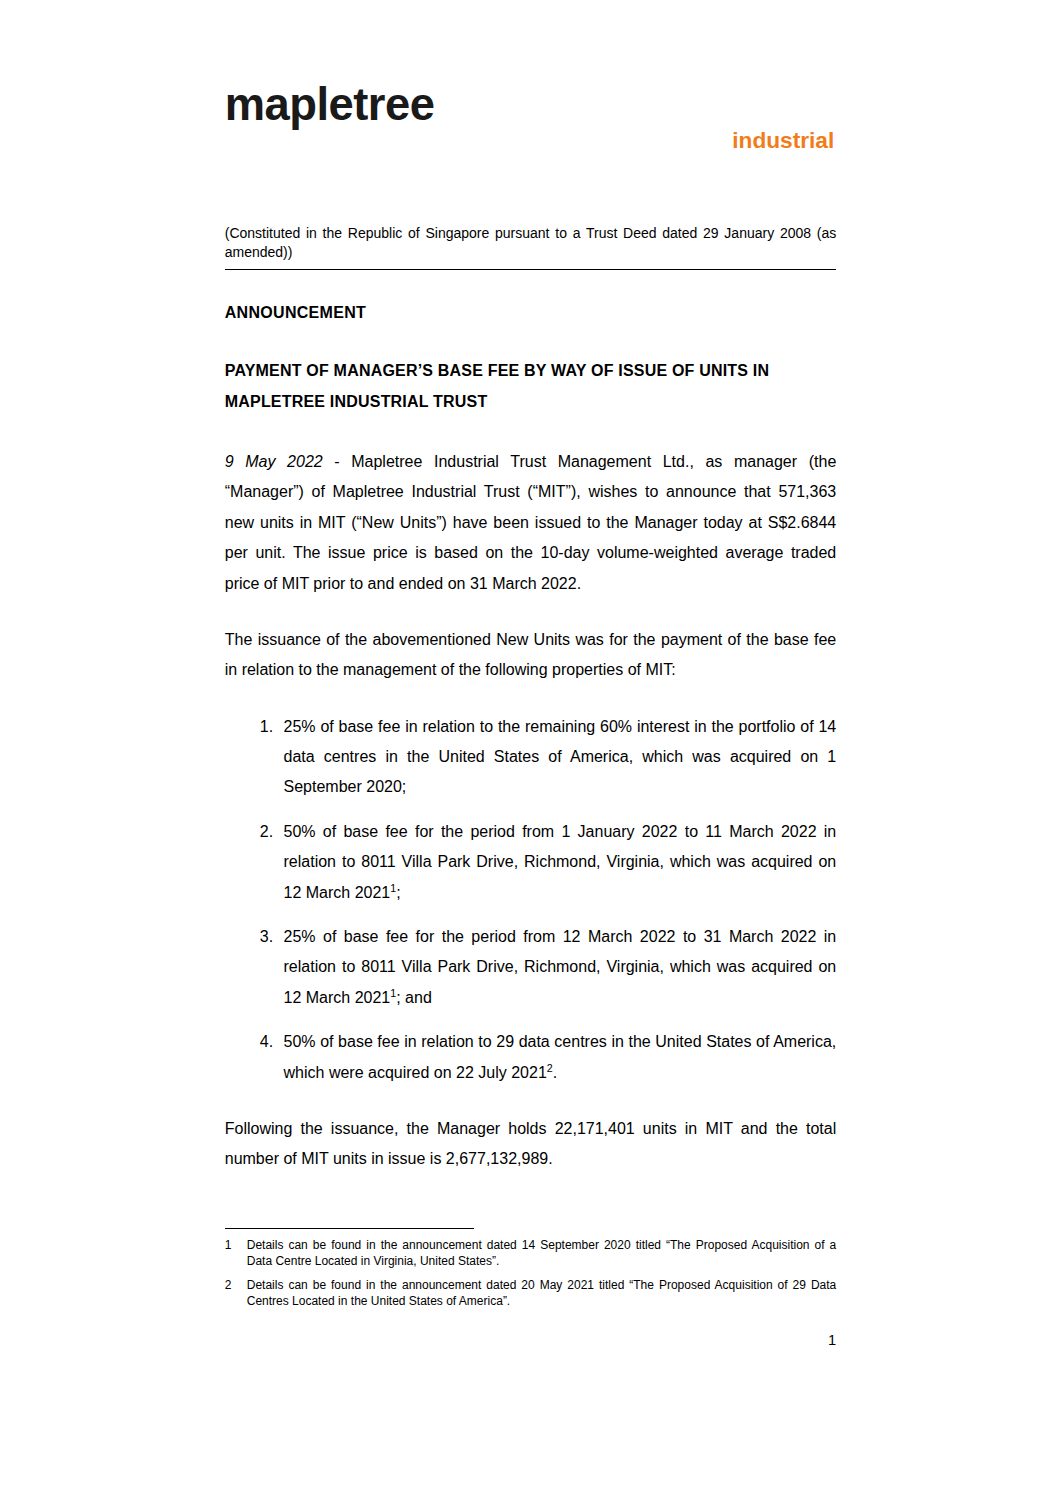mapletree
industrial
(Constituted in the Republic of Singapore pursuant to a Trust Deed dated 29 January 2008 (as amended))
ANNOUNCEMENT
PAYMENT OF MANAGER’S BASE FEE BY WAY OF ISSUE OF UNITS IN MAPLETREE INDUSTRIAL TRUST
9 May 2022 - Mapletree Industrial Trust Management Ltd., as manager (the “Manager”) of Mapletree Industrial Trust (“MIT”), wishes to announce that 571,363 new units in MIT (“New Units”) have been issued to the Manager today at S$2.6844 per unit. The issue price is based on the 10-day volume-weighted average traded price of MIT prior to and ended on 31 March 2022.
The issuance of the abovementioned New Units was for the payment of the base fee in relation to the management of the following properties of MIT:
25% of base fee in relation to the remaining 60% interest in the portfolio of 14 data centres in the United States of America, which was acquired on 1 September 2020;
50% of base fee for the period from 1 January 2022 to 11 March 2022 in relation to 8011 Villa Park Drive, Richmond, Virginia, which was acquired on 12 March 20211;
25% of base fee for the period from 12 March 2022 to 31 March 2022 in relation to 8011 Villa Park Drive, Richmond, Virginia, which was acquired on 12 March 20211; and
50% of base fee in relation to 29 data centres in the United States of America, which were acquired on 22 July 20212.
Following the issuance, the Manager holds 22,171,401 units in MIT and the total number of MIT units in issue is 2,677,132,989.
1
Details can be found in the announcement dated 14 September 2020 titled “The Proposed Acquisition of a Data Centre Located in Virginia, United States”.
2
Details can be found in the announcement dated 20 May 2021 titled “The Proposed Acquisition of 29 Data Centres Located in the United States of America”.
1